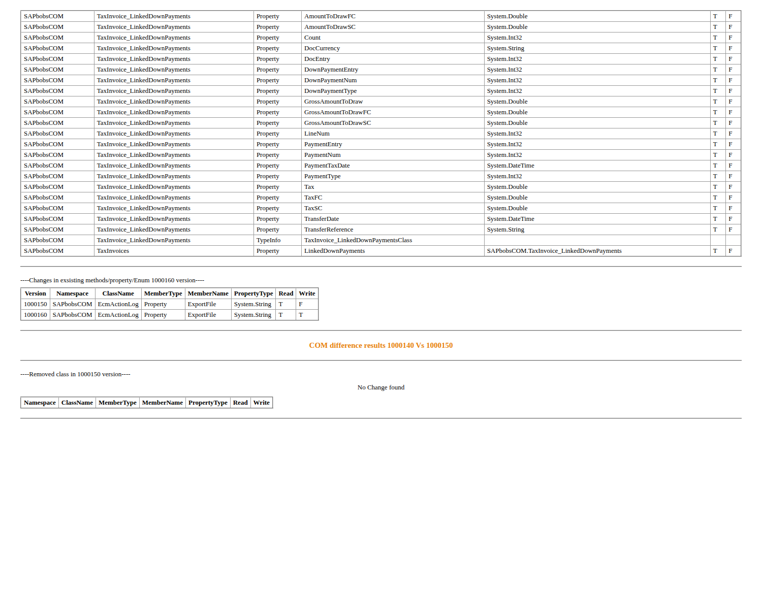| SAPbobsCOM | TaxInvoice_LinkedDownPayments | Property | AmountToDrawFC | System.Double | T | F |
| SAPbobsCOM | TaxInvoice_LinkedDownPayments | Property | AmountToDrawSC | System.Double | T | F |
| SAPbobsCOM | TaxInvoice_LinkedDownPayments | Property | Count | System.Int32 | T | F |
| SAPbobsCOM | TaxInvoice_LinkedDownPayments | Property | DocCurrency | System.String | T | F |
| SAPbobsCOM | TaxInvoice_LinkedDownPayments | Property | DocEntry | System.Int32 | T | F |
| SAPbobsCOM | TaxInvoice_LinkedDownPayments | Property | DownPaymentEntry | System.Int32 | T | F |
| SAPbobsCOM | TaxInvoice_LinkedDownPayments | Property | DownPaymentNum | System.Int32 | T | F |
| SAPbobsCOM | TaxInvoice_LinkedDownPayments | Property | DownPaymentType | System.Int32 | T | F |
| SAPbobsCOM | TaxInvoice_LinkedDownPayments | Property | GrossAmountToDraw | System.Double | T | F |
| SAPbobsCOM | TaxInvoice_LinkedDownPayments | Property | GrossAmountToDrawFC | System.Double | T | F |
| SAPbobsCOM | TaxInvoice_LinkedDownPayments | Property | GrossAmountToDrawSC | System.Double | T | F |
| SAPbobsCOM | TaxInvoice_LinkedDownPayments | Property | LineNum | System.Int32 | T | F |
| SAPbobsCOM | TaxInvoice_LinkedDownPayments | Property | PaymentEntry | System.Int32 | T | F |
| SAPbobsCOM | TaxInvoice_LinkedDownPayments | Property | PaymentNum | System.Int32 | T | F |
| SAPbobsCOM | TaxInvoice_LinkedDownPayments | Property | PaymentTaxDate | System.DateTime | T | F |
| SAPbobsCOM | TaxInvoice_LinkedDownPayments | Property | PaymentType | System.Int32 | T | F |
| SAPbobsCOM | TaxInvoice_LinkedDownPayments | Property | Tax | System.Double | T | F |
| SAPbobsCOM | TaxInvoice_LinkedDownPayments | Property | TaxFC | System.Double | T | F |
| SAPbobsCOM | TaxInvoice_LinkedDownPayments | Property | TaxSC | System.Double | T | F |
| SAPbobsCOM | TaxInvoice_LinkedDownPayments | Property | TransferDate | System.DateTime | T | F |
| SAPbobsCOM | TaxInvoice_LinkedDownPayments | Property | TransferReference | System.String | T | F |
| SAPbobsCOM | TaxInvoice_LinkedDownPayments | TypeInfo | TaxInvoice_LinkedDownPaymentsClass | | | |
| SAPbobsCOM | TaxInvoices | Property | LinkedDownPayments | SAPbobsCOM.TaxInvoice_LinkedDownPayments | T | F |
----Changes in exsisting methods/property/Enum 1000160 version----
| Version | Namespace | ClassName | MemberType | MemberName | PropertyType | Read | Write |
| --- | --- | --- | --- | --- | --- | --- | --- |
| 1000150 | SAPbobsCOM | EcmActionLog | Property | ExportFile | System.String | T | F |
| 1000160 | SAPbobsCOM | EcmActionLog | Property | ExportFile | System.String | T | T |
COM difference results 1000140 Vs 1000150
----Removed class in 1000150 version----
No Change found
| Namespace | ClassName | MemberType | MemberName | PropertyType | Read | Write |
| --- | --- | --- | --- | --- | --- | --- |